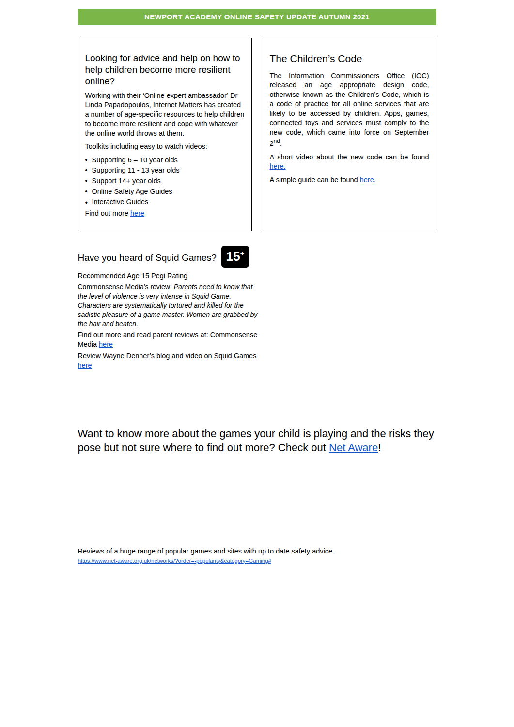NEWPORT ACADEMY ONLINE SAFETY UPDATE AUTUMN 2021
Looking for advice and help on how to help children become more resilient online?
Working with their ‘Online expert ambassador’ Dr Linda Papadopoulos, Internet Matters has created a number of age-specific resources to help children to become more resilient and cope with whatever the online world throws at them.
Toolkits including easy to watch videos:
Supporting 6 – 10 year olds
Supporting 11 - 13 year olds
Support 14+ year olds
Online Safety Age Guides
Interactive Guides
Find out more here
The Children’s Code
The Information Commissioners Office (IOC) released an age appropriate design code, otherwise known as the Children’s Code, which is a code of practice for all online services that are likely to be accessed by children. Apps, games, connected toys and services must comply to the new code, which came into force on September 2nd.
A short video about the new code can be found here.
A simple guide can be found here.
Have you heard of Squid Games?15+
Recommended Age 15 Pegi Rating
Commonsense Media’s review: Parents need to know that the level of violence is very intense in Squid Game. Characters are systematically tortured and killed for the sadistic pleasure of a game master. Women are grabbed by the hair and beaten.
Find out more and read parent reviews at: Commonsense Media here
Review Wayne Denner’s blog and video on Squid Games here
Want to know more about the games your child is playing and the risks they pose but not sure where to find out more? Check out Net Aware!
Reviews of a huge range of popular games and sites with up to date safety advice.
https://www.net-aware.org.uk/networks/?order=-popularity&category=Gaming#